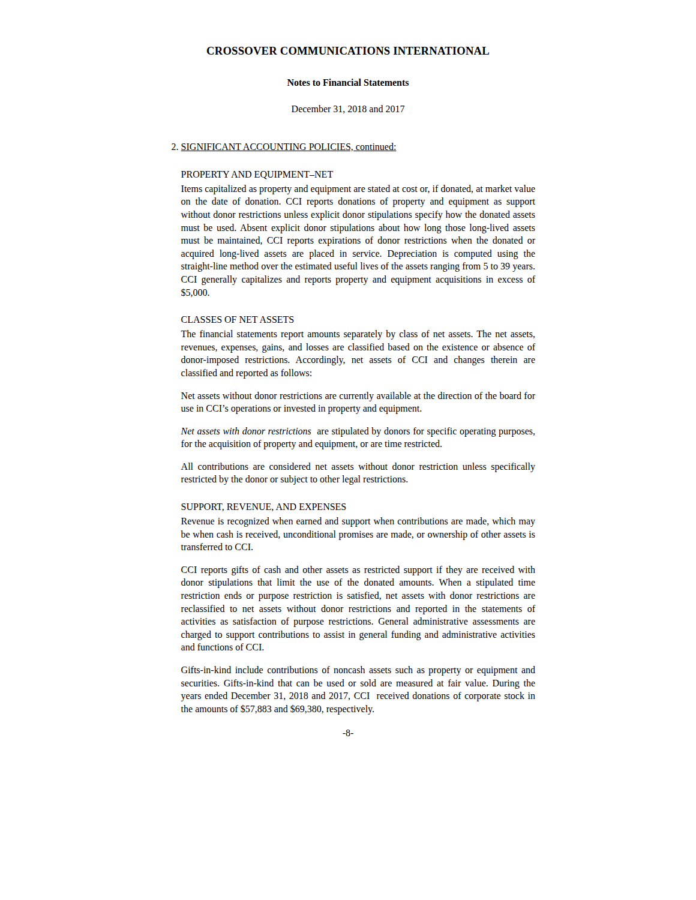CROSSOVER COMMUNICATIONS INTERNATIONAL
Notes to Financial Statements
December 31, 2018 and 2017
SIGNIFICANT ACCOUNTING POLICIES, continued:
PROPERTY AND EQUIPMENT–NET
Items capitalized as property and equipment are stated at cost or, if donated, at market value on the date of donation. CCI reports donations of property and equipment as support without donor restrictions unless explicit donor stipulations specify how the donated assets must be used. Absent explicit donor stipulations about how long those long-lived assets must be maintained, CCI reports expirations of donor restrictions when the donated or acquired long-lived assets are placed in service. Depreciation is computed using the straight-line method over the estimated useful lives of the assets ranging from 5 to 39 years. CCI generally capitalizes and reports property and equipment acquisitions in excess of $5,000.
CLASSES OF NET ASSETS
The financial statements report amounts separately by class of net assets. The net assets, revenues, expenses, gains, and losses are classified based on the existence or absence of donor-imposed restrictions. Accordingly, net assets of CCI and changes therein are classified and reported as follows:
Net assets without donor restrictions are currently available at the direction of the board for use in CCI’s operations or invested in property and equipment.
Net assets with donor restrictions are stipulated by donors for specific operating purposes, for the acquisition of property and equipment, or are time restricted.
All contributions are considered net assets without donor restriction unless specifically restricted by the donor or subject to other legal restrictions.
SUPPORT, REVENUE, AND EXPENSES
Revenue is recognized when earned and support when contributions are made, which may be when cash is received, unconditional promises are made, or ownership of other assets is transferred to CCI.
CCI reports gifts of cash and other assets as restricted support if they are received with donor stipulations that limit the use of the donated amounts. When a stipulated time restriction ends or purpose restriction is satisfied, net assets with donor restrictions are reclassified to net assets without donor restrictions and reported in the statements of activities as satisfaction of purpose restrictions. General administrative assessments are charged to support contributions to assist in general funding and administrative activities and functions of CCI.
Gifts-in-kind include contributions of noncash assets such as property or equipment and securities. Gifts-in-kind that can be used or sold are measured at fair value. During the years ended December 31, 2018 and 2017, CCI received donations of corporate stock in the amounts of $57,883 and $69,380, respectively.
-8-